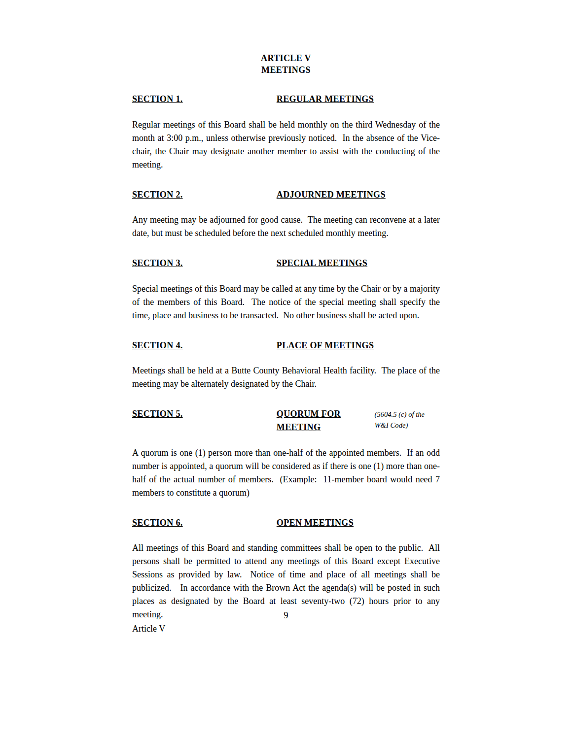ARTICLE V MEETINGS
SECTION 1. REGULAR MEETINGS
Regular meetings of this Board shall be held monthly on the third Wednesday of the month at 3:00 p.m., unless otherwise previously noticed. In the absence of the Vice-chair, the Chair may designate another member to assist with the conducting of the meeting.
SECTION 2. ADJOURNED MEETINGS
Any meeting may be adjourned for good cause. The meeting can reconvene at a later date, but must be scheduled before the next scheduled monthly meeting.
SECTION 3. SPECIAL MEETINGS
Special meetings of this Board may be called at any time by the Chair or by a majority of the members of this Board. The notice of the special meeting shall specify the time, place and business to be transacted. No other business shall be acted upon.
SECTION 4. PLACE OF MEETINGS
Meetings shall be held at a Butte County Behavioral Health facility. The place of the meeting may be alternately designated by the Chair.
SECTION 5. QUORUM FOR MEETING (5604.5 (c) of the W&I Code)
A quorum is one (1) person more than one-half of the appointed members. If an odd number is appointed, a quorum will be considered as if there is one (1) more than one-half of the actual number of members. (Example: 11-member board would need 7 members to constitute a quorum)
SECTION 6. OPEN MEETINGS
All meetings of this Board and standing committees shall be open to the public. All persons shall be permitted to attend any meetings of this Board except Executive Sessions as provided by law. Notice of time and place of all meetings shall be publicized. In accordance with the Brown Act the agenda(s) will be posted in such places as designated by the Board at least seventy-two (72) hours prior to any meeting.
9
Article V